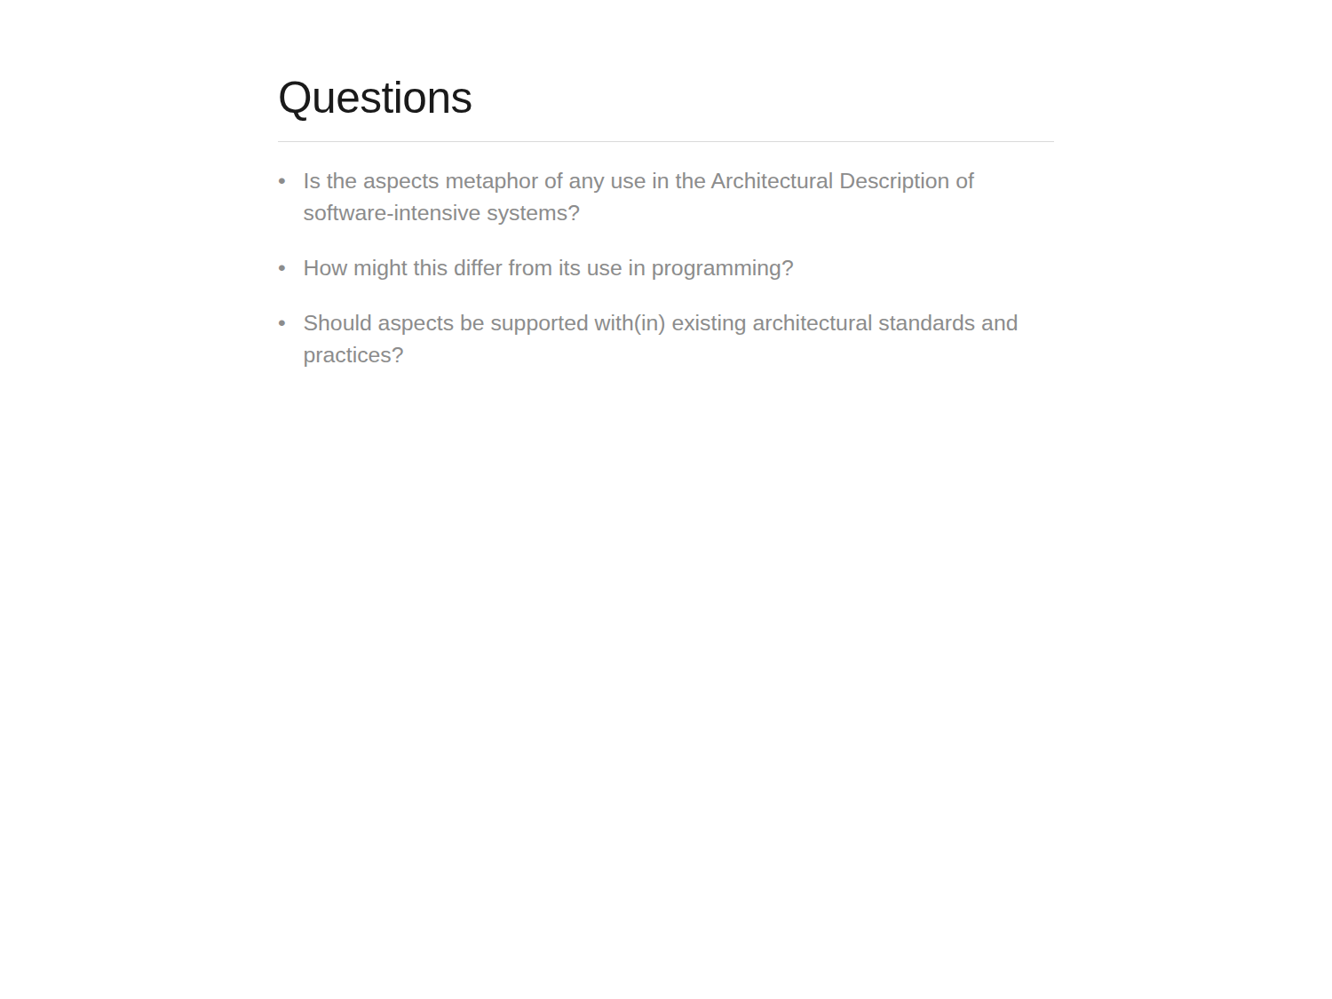Questions
Is the aspects metaphor of any use in the Architectural Description of software-intensive systems?
How might this differ from its use in programming?
Should aspects be supported with(in) existing architectural standards and practices?